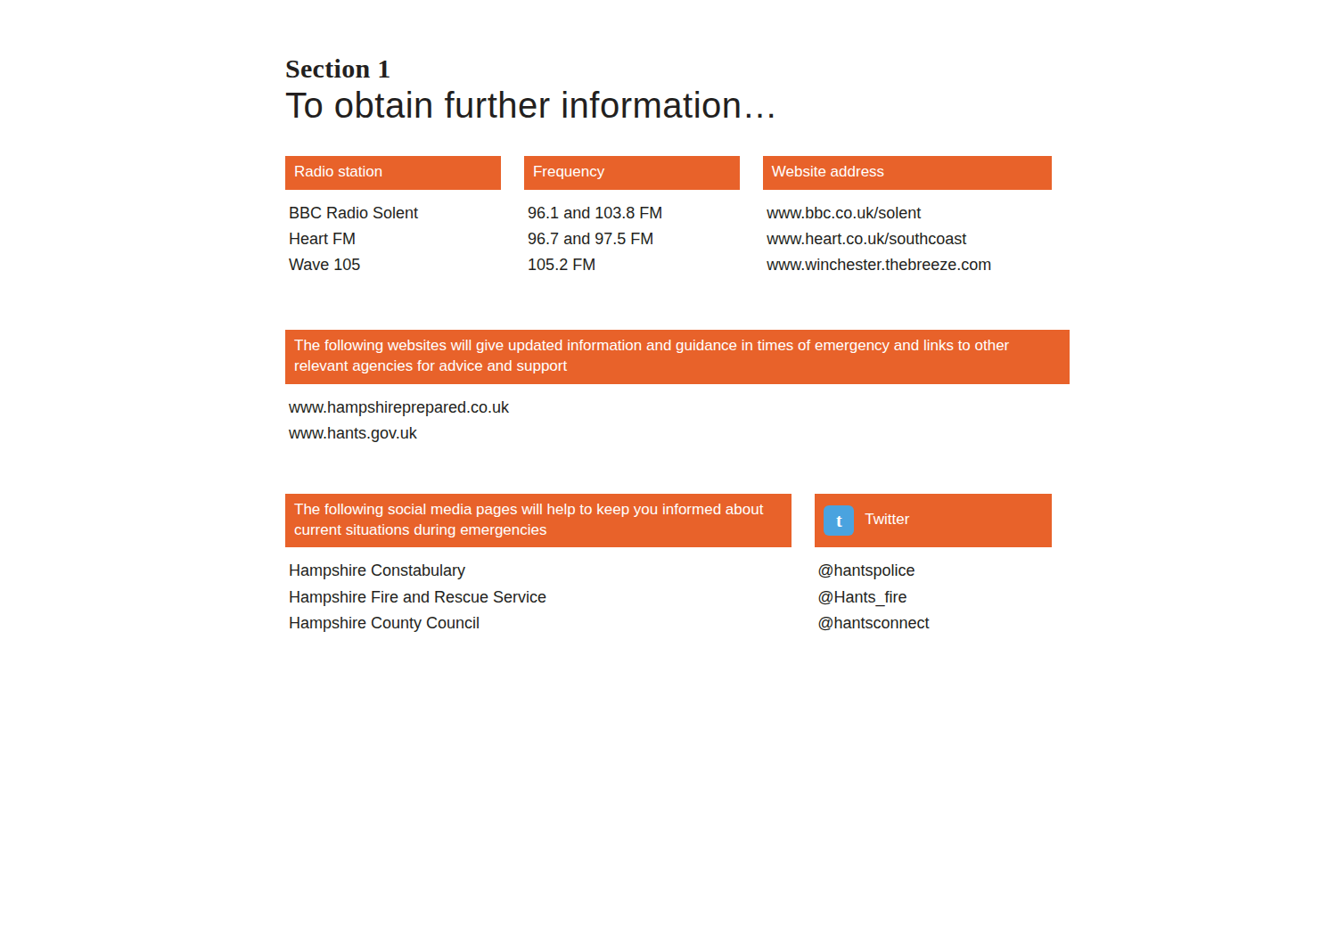Section 1
To obtain further information…
Radio station
Frequency
Website address
BBC Radio Solent
Heart FM
Wave 105
96.1 and 103.8 FM
96.7 and 97.5 FM
105.2 FM
www.bbc.co.uk/solent
www.heart.co.uk/southcoast
www.winchester.thebreeze.com
The following websites will give updated information and guidance in times of emergency and links to other relevant agencies for advice and support
www.hampshireprepared.co.uk
www.hants.gov.uk
The following social media pages will help to keep you informed about current situations during emergencies
t Twitter
Hampshire Constabulary
Hampshire Fire and Rescue Service
Hampshire County Council
@hantspolice
@Hants_fire
@hantsconnect